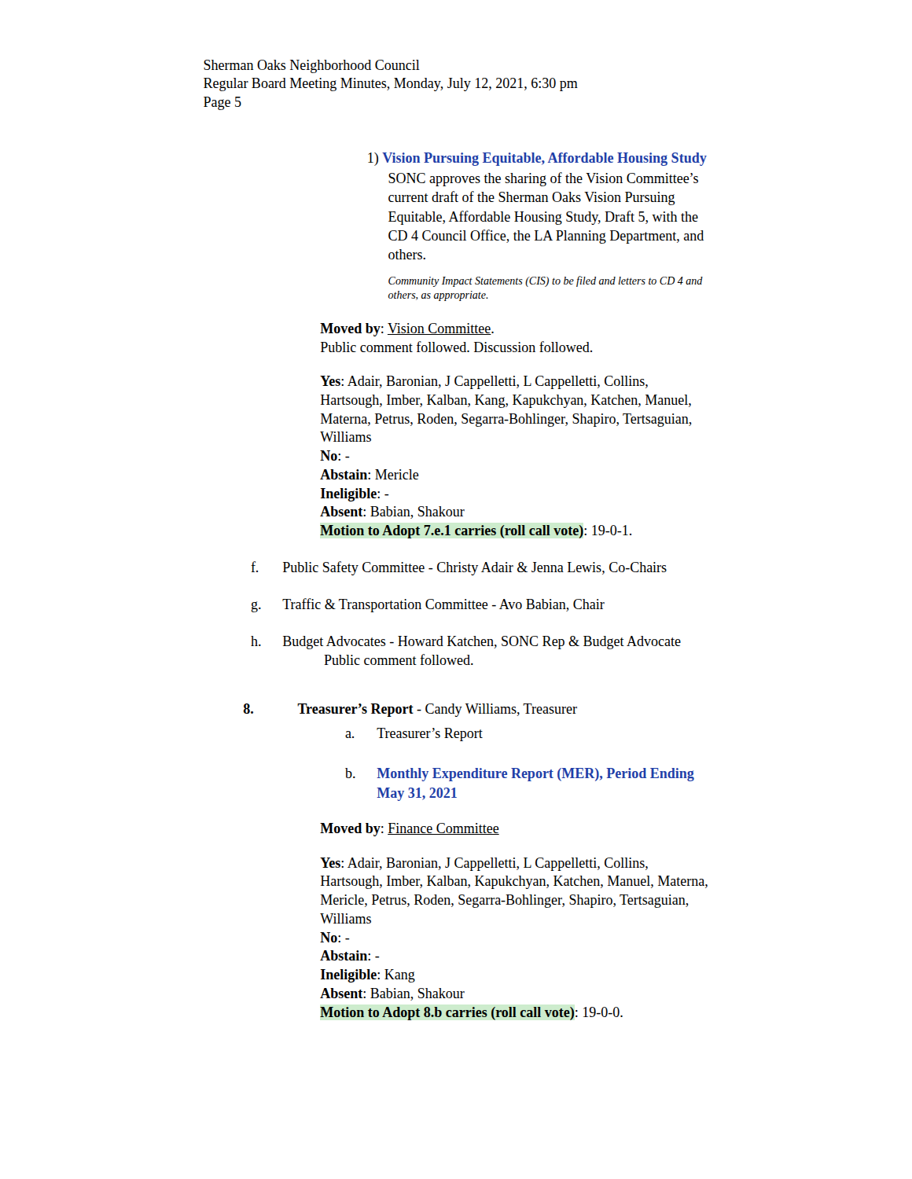Sherman Oaks Neighborhood Council
Regular Board Meeting Minutes, Monday, July 12, 2021, 6:30 pm
Page 5
1) Vision Pursuing Equitable, Affordable Housing Study
SONC approves the sharing of the Vision Committee’s current draft of the Sherman Oaks Vision Pursuing Equitable, Affordable Housing Study, Draft 5, with the CD 4 Council Office, the LA Planning Department, and others.
Community Impact Statements (CIS) to be filed and letters to CD 4 and others, as appropriate.
Moved by: Vision Committee.
Public comment followed. Discussion followed.
Yes: Adair, Baronian, J Cappelletti, L Cappelletti, Collins, Hartsough, Imber, Kalban, Kang, Kapukchyan, Katchen, Manuel, Materna, Petrus, Roden, Segarra-Bohlinger, Shapiro, Tertsaguian, Williams
No: -
Abstain: Mericle
Ineligible: -
Absent: Babian, Shakour
Motion to Adopt 7.e.1 carries (roll call vote): 19-0-1.
f. Public Safety Committee - Christy Adair & Jenna Lewis, Co-Chairs
g. Traffic & Transportation Committee - Avo Babian, Chair
h. Budget Advocates - Howard Katchen, SONC Rep & Budget Advocate
Public comment followed.
8. Treasurer’s Report - Candy Williams, Treasurer
a. Treasurer’s Report
b. Monthly Expenditure Report (MER), Period Ending May 31, 2021
Moved by: Finance Committee
Yes: Adair, Baronian, J Cappelletti, L Cappelletti, Collins, Hartsough, Imber, Kalban, Kapukchyan, Katchen, Manuel, Materna, Mericle, Petrus, Roden, Segarra-Bohlinger, Shapiro, Tertsaguian, Williams
No: -
Abstain: -
Ineligible: Kang
Absent: Babian, Shakour
Motion to Adopt 8.b carries (roll call vote): 19-0-0.